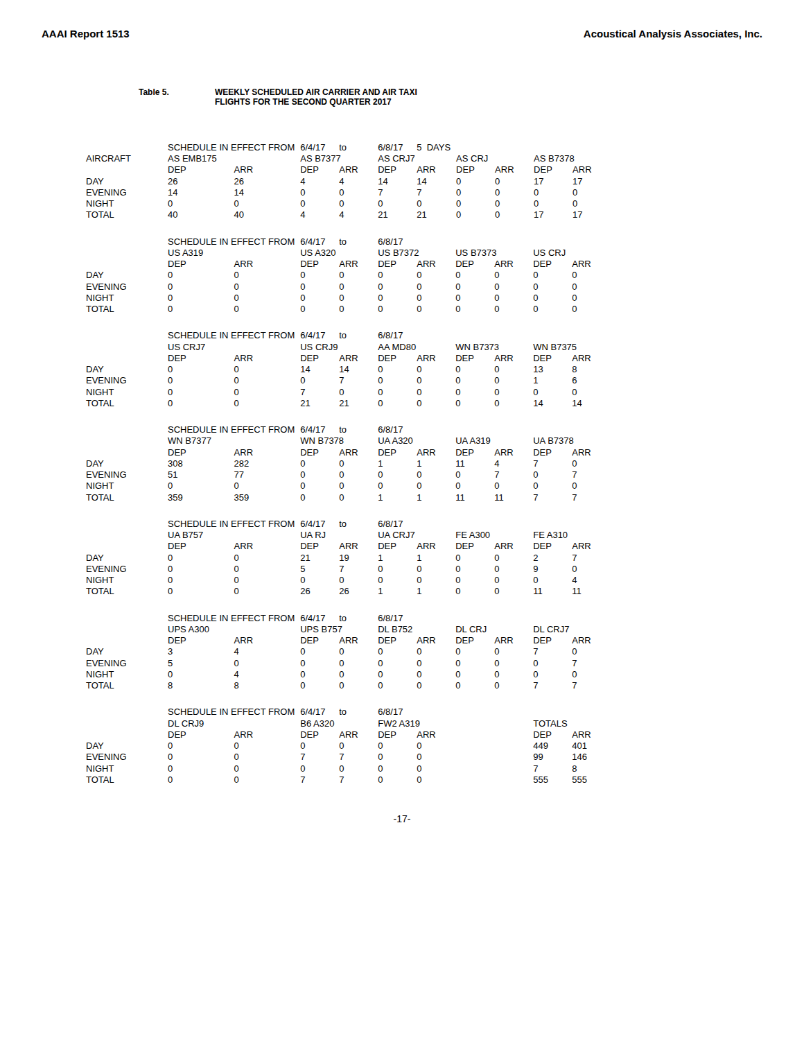AAAI Report 1513
Acoustical Analysis Associates, Inc.
Table 5. WEEKLY SCHEDULED AIR CARRIER AND AIR TAXI
FLIGHTS FOR THE SECOND QUARTER 2017
| | SCHEDULE IN EFFECT FROM | 6/4/17 | to | 6/8/17 | 5 DAYS | |
| AIRCRAFT | AS EMB175 | AS B7377 | AS CRJ7 | AS CRJ | AS B7378 |
| | DEP | ARR | DEP | ARR | DEP | ARR | DEP | ARR | DEP | ARR |
| DAY | 26 | 26 | 4 | 4 | 14 | 14 | 0 | 0 | 17 | 17 |
| EVENING | 14 | 14 | 0 | 0 | 7 | 7 | 0 | 0 | 0 | 0 |
| NIGHT | 0 | 0 | 0 | 0 | 0 | 0 | 0 | 0 | 0 | 0 |
| TOTAL | 40 | 40 | 4 | 4 | 21 | 21 | 0 | 0 | 17 | 17 |
| | SCHEDULE IN EFFECT FROM | 6/4/17 | to | 6/8/17 |
| | US A319 | US A320 | US B7372 | US B7373 | US CRJ |
| | DEP | ARR | DEP | ARR | DEP | ARR | DEP | ARR | DEP | ARR |
| DAY | 0 | 0 | 0 | 0 | 0 | 0 | 0 | 0 | 0 | 0 |
| EVENING | 0 | 0 | 0 | 0 | 0 | 0 | 0 | 0 | 0 | 0 |
| NIGHT | 0 | 0 | 0 | 0 | 0 | 0 | 0 | 0 | 0 | 0 |
| TOTAL | 0 | 0 | 0 | 0 | 0 | 0 | 0 | 0 | 0 | 0 |
| | SCHEDULE IN EFFECT FROM | 6/4/17 | to | 6/8/17 |
| | US CRJ7 | US CRJ9 | AA MD80 | WN B7373 | WN B7375 |
| | DEP | ARR | DEP | ARR | DEP | ARR | DEP | ARR | DEP | ARR |
| DAY | 0 | 0 | 14 | 14 | 0 | 0 | 0 | 0 | 13 | 8 |
| EVENING | 0 | 0 | 0 | 7 | 0 | 0 | 0 | 0 | 1 | 6 |
| NIGHT | 0 | 0 | 7 | 0 | 0 | 0 | 0 | 0 | 0 | 0 |
| TOTAL | 0 | 0 | 21 | 21 | 0 | 0 | 0 | 0 | 14 | 14 |
| | SCHEDULE IN EFFECT FROM | 6/4/17 | to | 6/8/17 |
| | WN B7377 | WN B7378 | UA A320 | UA A319 | UA B7378 |
| | DEP | ARR | DEP | ARR | DEP | ARR | DEP | ARR | DEP | ARR |
| DAY | 308 | 282 | 0 | 0 | 1 | 1 | 11 | 4 | 7 | 0 |
| EVENING | 51 | 77 | 0 | 0 | 0 | 0 | 0 | 7 | 0 | 7 |
| NIGHT | 0 | 0 | 0 | 0 | 0 | 0 | 0 | 0 | 0 | 0 |
| TOTAL | 359 | 359 | 0 | 0 | 1 | 1 | 11 | 11 | 7 | 7 |
| | SCHEDULE IN EFFECT FROM | 6/4/17 | to | 6/8/17 |
| | UA B757 | UA RJ | UA CRJ7 | FE A300 | FE A310 |
| | DEP | ARR | DEP | ARR | DEP | ARR | DEP | ARR | DEP | ARR |
| DAY | 0 | 0 | 21 | 19 | 1 | 1 | 0 | 0 | 2 | 7 |
| EVENING | 0 | 0 | 5 | 7 | 0 | 0 | 0 | 0 | 9 | 0 |
| NIGHT | 0 | 0 | 0 | 0 | 0 | 0 | 0 | 0 | 0 | 4 |
| TOTAL | 0 | 0 | 26 | 26 | 1 | 1 | 0 | 0 | 11 | 11 |
| | SCHEDULE IN EFFECT FROM | 6/4/17 | to | 6/8/17 |
| | UPS A300 | UPS B757 | DL B752 | DL CRJ | DL CRJ7 |
| | DEP | ARR | DEP | ARR | DEP | ARR | DEP | ARR | DEP | ARR |
| DAY | 3 | 4 | 0 | 0 | 0 | 0 | 0 | 0 | 7 | 0 |
| EVENING | 5 | 0 | 0 | 0 | 0 | 0 | 0 | 0 | 0 | 7 |
| NIGHT | 0 | 4 | 0 | 0 | 0 | 0 | 0 | 0 | 0 | 0 |
| TOTAL | 8 | 8 | 0 | 0 | 0 | 0 | 0 | 0 | 7 | 7 |
| | SCHEDULE IN EFFECT FROM | 6/4/17 | to | 6/8/17 |
| | DL CRJ9 | B6 A320 | FW2 A319 | | | TOTALS |
| | DEP | ARR | DEP | ARR | DEP | ARR | | | DEP | ARR |
| DAY | 0 | 0 | 0 | 0 | 0 | 0 | | | 449 | 401 |
| EVENING | 0 | 0 | 7 | 7 | 0 | 0 | | | 99 | 146 |
| NIGHT | 0 | 0 | 0 | 0 | 0 | 0 | | | 7 | 8 |
| TOTAL | 0 | 0 | 7 | 7 | 0 | 0 | | | 555 | 555 |
-17-